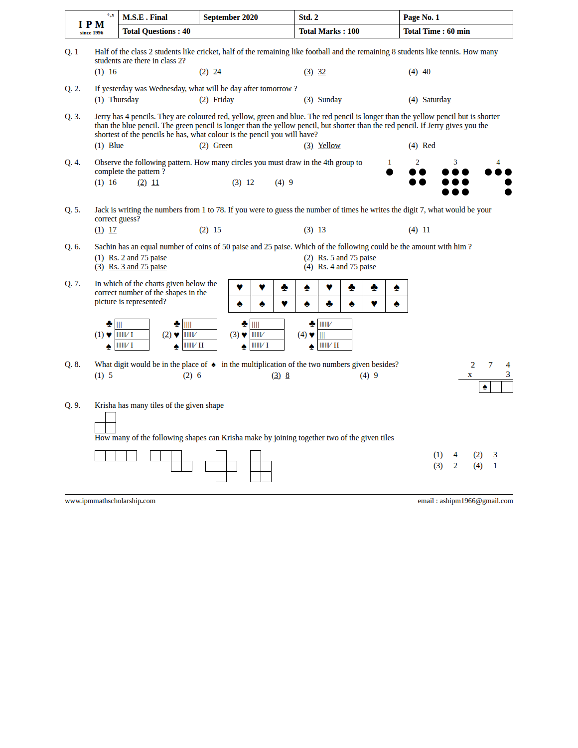| ÷ + x I P M since 1996 | M.S.E . Final | September 2020 | Std. 2 | Page No. 1 |
| Total Questions : 40 | Total Marks : 100 | Total Time : 60 min |
Q. 1
Half of the class 2 students like cricket, half of the remaining like football and the remaining 8 students like tennis. How many students are there in class 2?
(1) 16
(2) 24
(3) 32
(4) 40
Q. 2.
If yesterday was Wednesday, what will be day after tomorrow ?
(1) Thursday
(2) Friday
(3) Sunday
(4) Saturday
Q. 3.
Jerry has 4 pencils. They are coloured red, yellow, green and blue. The red pencil is longer than the yellow pencil but is shorter than the blue pencil. The green pencil is longer than the yellow pencil, but shorter than the red pencil. If Jerry gives you the shortest of the pencils he has, what colour is the pencil you will have?
(1) Blue
(2) Green
(3) Yellow
(4) Red
Q. 4.
Observe the following pattern. How many circles you must draw in the 4th group to complete the pattern ?
(1) 16 (2) 11
(3) 12 (4) 9
1
2
3
4
Q. 5.
Jack is writing the numbers from 1 to 78. If you were to guess the number of times he writes the digit 7, what would be your correct guess?
(1) 17
(2) 15
(3) 13
(4) 11
Q. 6.
Sachin has an equal number of coins of 50 paise and 25 paise. Which of the following could be the amount with him ?
(1) Rs. 2 and 75 paise
(2) Rs. 5 and 75 paise
(3) Rs. 3 and 75 paise
(4) Rs. 4 and 75 paise
Q. 7.
In which of the charts given below the correct number of the shapes in the picture is represented?
| ♥ | ♥ | ♣ | ♠ | ♥ | ♣ | ♣ | ♠ |
| ♠ | ♠ | ♥ | ♠ | ♣ | ♠ | ♥ | ♠ |
(1)
♣♥♠
| /// |
| ‖‖‖‖⁄ I |
| ‖‖‖‖⁄ I |
(2)
♣♥♠
| //// |
| ‖‖‖‖⁄ |
| ‖‖‖‖⁄ II |
(3)
♣♥♠
| //// |
| ‖‖‖‖⁄ |
| ‖‖‖‖⁄ I |
(4)
♣♥♠
| ‖‖‖‖⁄ |
| /// |
| ‖‖‖‖⁄ II |
Q. 8.
What digit would be in the place of ♠ in the multiplication of the two numbers given besides?
(1) 5
(2) 6
(3) 8
(4) 9
2 7 4
x 3
♠
Q. 9.
Krisha has many tiles of the given shape How many of the following shapes can Krisha make by joining together two of the given tiles
(1)
4
(2)
3
(3)
2
(4)
1
www.ipmmathscholarship. com
email : ashipm1966@gmail.com